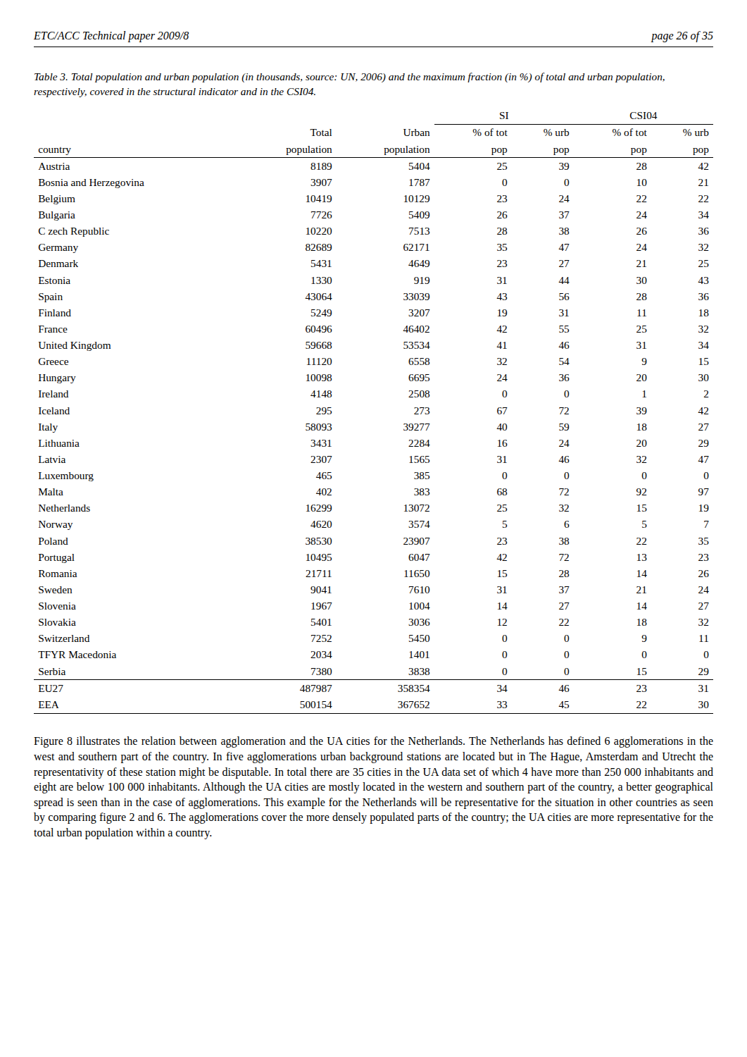ETC/ACC Technical paper 2009/8 page 26 of 35
Table 3. Total population and urban population (in thousands, source: UN, 2006) and the maximum fraction (in %) of total and urban population, respectively, covered in the structural indicator and in the CSI04.
| | | | SI | CSI04 |
| --- | --- | --- | --- | --- |
| | Total | Urban | % of tot | % urb | % of tot | % urb |
| country | population | population | pop | pop | pop | pop |
| Austria | 8189 | 5404 | 25 | 39 | 28 | 42 |
| Bosnia and Herzegovina | 3907 | 1787 | 0 | 0 | 10 | 21 |
| Belgium | 10419 | 10129 | 23 | 24 | 22 | 22 |
| Bulgaria | 7726 | 5409 | 26 | 37 | 24 | 34 |
| C zech Republic | 10220 | 7513 | 28 | 38 | 26 | 36 |
| Germany | 82689 | 62171 | 35 | 47 | 24 | 32 |
| Denmark | 5431 | 4649 | 23 | 27 | 21 | 25 |
| Estonia | 1330 | 919 | 31 | 44 | 30 | 43 |
| Spain | 43064 | 33039 | 43 | 56 | 28 | 36 |
| Finland | 5249 | 3207 | 19 | 31 | 11 | 18 |
| France | 60496 | 46402 | 42 | 55 | 25 | 32 |
| United Kingdom | 59668 | 53534 | 41 | 46 | 31 | 34 |
| Greece | 11120 | 6558 | 32 | 54 | 9 | 15 |
| Hungary | 10098 | 6695 | 24 | 36 | 20 | 30 |
| Ireland | 4148 | 2508 | 0 | 0 | 1 | 2 |
| Iceland | 295 | 273 | 67 | 72 | 39 | 42 |
| Italy | 58093 | 39277 | 40 | 59 | 18 | 27 |
| Lithuania | 3431 | 2284 | 16 | 24 | 20 | 29 |
| Latvia | 2307 | 1565 | 31 | 46 | 32 | 47 |
| Luxembourg | 465 | 385 | 0 | 0 | 0 | 0 |
| Malta | 402 | 383 | 68 | 72 | 92 | 97 |
| Netherlands | 16299 | 13072 | 25 | 32 | 15 | 19 |
| Norway | 4620 | 3574 | 5 | 6 | 5 | 7 |
| Poland | 38530 | 23907 | 23 | 38 | 22 | 35 |
| Portugal | 10495 | 6047 | 42 | 72 | 13 | 23 |
| Romania | 21711 | 11650 | 15 | 28 | 14 | 26 |
| Sweden | 9041 | 7610 | 31 | 37 | 21 | 24 |
| Slovenia | 1967 | 1004 | 14 | 27 | 14 | 27 |
| Slovakia | 5401 | 3036 | 12 | 22 | 18 | 32 |
| Switzerland | 7252 | 5450 | 0 | 0 | 9 | 11 |
| TFYR Macedonia | 2034 | 1401 | 0 | 0 | 0 | 0 |
| Serbia | 7380 | 3838 | 0 | 0 | 15 | 29 |
| EU27 | 487987 | 358354 | 34 | 46 | 23 | 31 |
| EEA | 500154 | 367652 | 33 | 45 | 22 | 30 |
Figure 8 illustrates the relation between agglomeration and the UA cities for the Netherlands. The Netherlands has defined 6 agglomerations in the west and southern part of the country. In five agglomerations urban background stations are located but in The Hague, Amsterdam and Utrecht the representativity of these station might be disputable. In total there are 35 cities in the UA data set of which 4 have more than 250 000 inhabitants and eight are below 100 000 inhabitants. Although the UA cities are mostly located in the western and southern part of the country, a better geographical spread is seen than in the case of agglomerations. This example for the Netherlands will be representative for the situation in other countries as seen by comparing figure 2 and 6. The agglomerations cover the more densely populated parts of the country; the UA cities are more representative for the total urban population within a country.